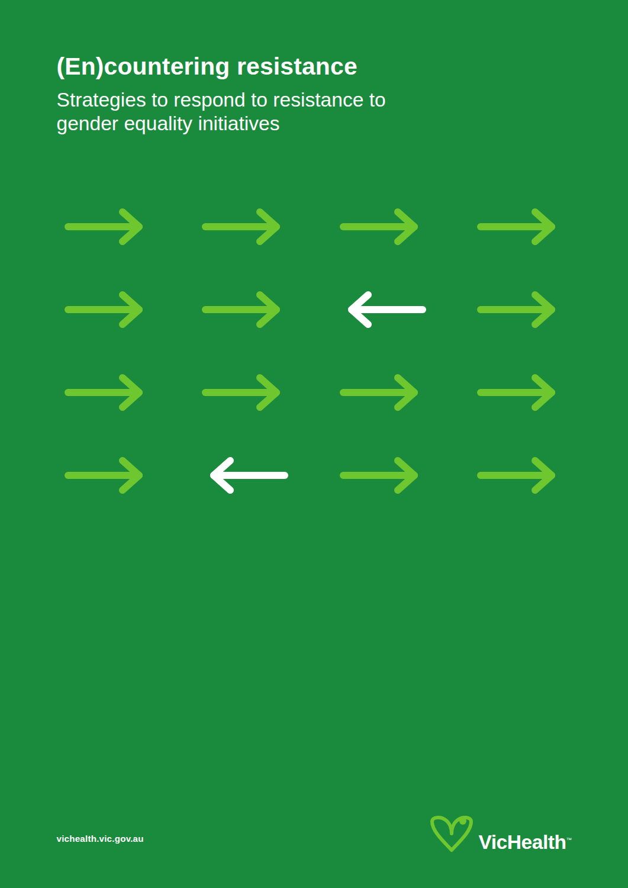(En)countering resistance
Strategies to respond to resistance to gender equality initiatives
vichealth.vic.gov.au
VicHealth™